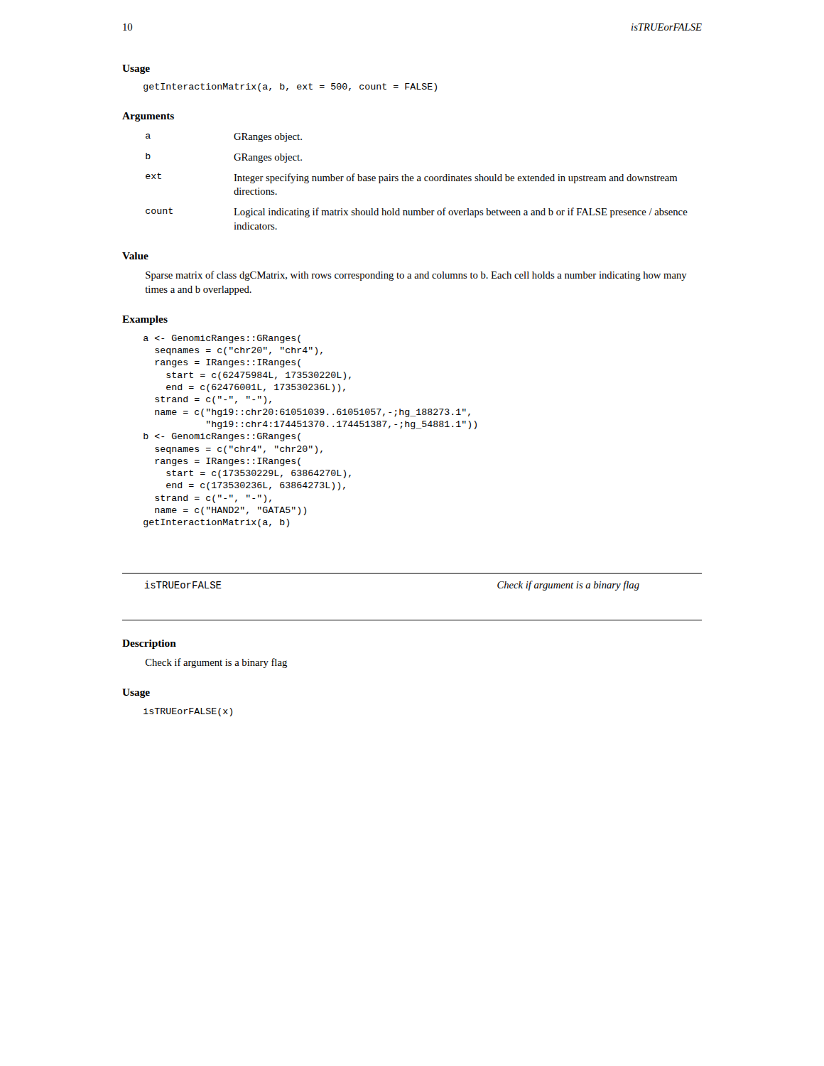10 isTRUEorFALSE
Usage
getInteractionMatrix(a, b, ext = 500, count = FALSE)
Arguments
a
GRanges object.
b
GRanges object.
ext
Integer specifying number of base pairs the a coordinates should be extended in upstream and downstream directions.
count
Logical indicating if matrix should hold number of overlaps between a and b or if FALSE presence / absence indicators.
Value
Sparse matrix of class dgCMatrix, with rows corresponding to a and columns to b. Each cell holds a number indicating how many times a and b overlapped.
Examples
a <- GenomicRanges::GRanges(
  seqnames = c("chr20", "chr4"),
  ranges = IRanges::IRanges(
    start = c(62475984L, 173530220L),
    end = c(62476001L, 173530236L)),
  strand = c("-", "-"),
  name = c("hg19::chr20:61051039..61051057,-;hg_188273.1",
           "hg19::chr4:174451370..174451387,-;hg_54881.1"))
b <- GenomicRanges::GRanges(
  seqnames = c("chr4", "chr20"),
  ranges = IRanges::IRanges(
    start = c(173530229L, 63864270L),
    end = c(173530236L, 63864273L)),
  strand = c("-", "-"),
  name = c("HAND2", "GATA5"))
getInteractionMatrix(a, b)
isTRUEorFALSE Check if argument is a binary flag
Description
Check if argument is a binary flag
Usage
isTRUEorFALSE(x)